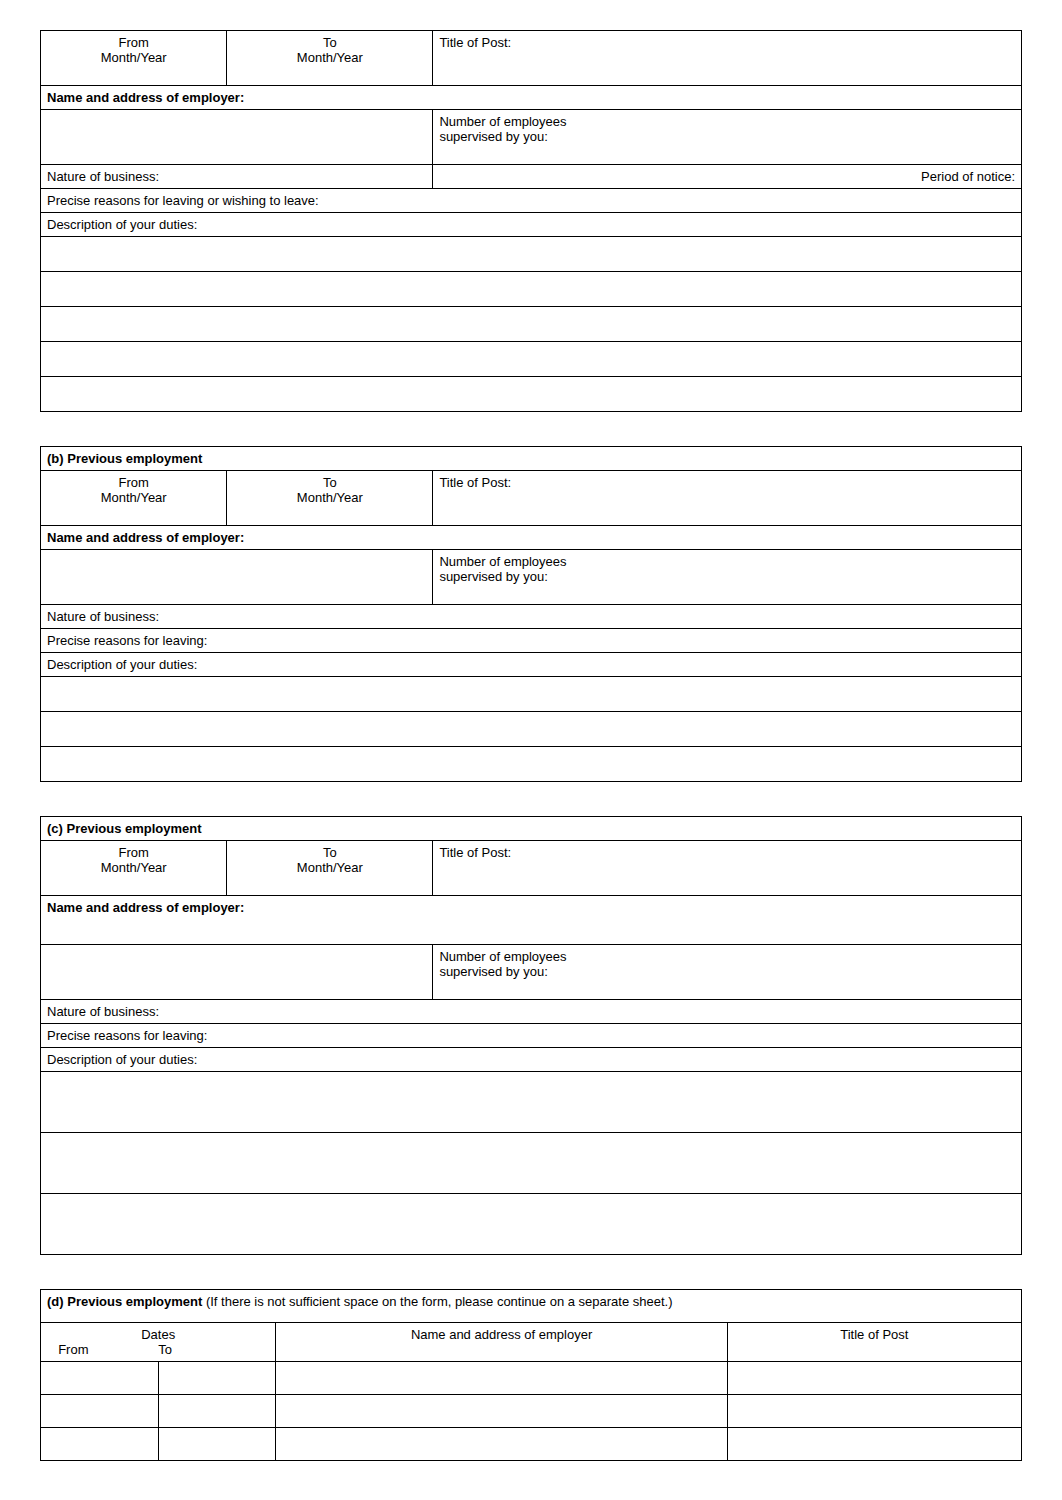| From Month/Year | To Month/Year | Title of Post: |
| Name and address of employer: |
| | Number of employees supervised by you: |
| Nature of business: | Period of notice: |
| Precise reasons for leaving or wishing to leave: |
| Description of your duties: |
| (b) Previous employment |
| From Month/Year | To Month/Year | Title of Post: |
| Name and address of employer: |
| | Number of employees supervised by you: |
| Nature of business: |
| Precise reasons for leaving: |
| Description of your duties: |
| (c) Previous employment |
| From Month/Year | To Month/Year | Title of Post: |
| Name and address of employer: |
| | Number of employees supervised by you: |
| Nature of business: |
| Precise reasons for leaving: |
| Description of your duties: |
| (d) Previous employment (If there is not sufficient space on the form, please continue on a separate sheet.) |
| Dates From To | Name and address of employer | Title of Post |